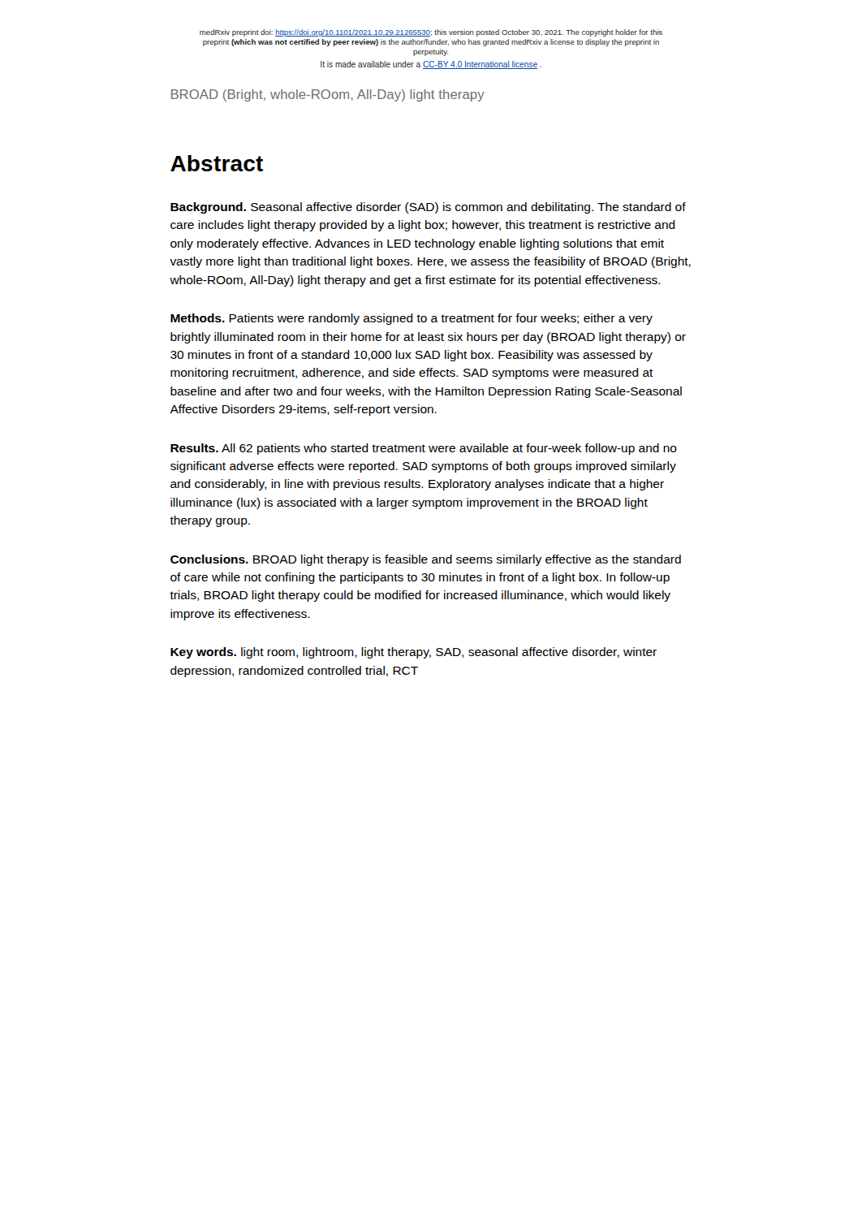medRxiv preprint doi: https://doi.org/10.1101/2021.10.29.21265530; this version posted October 30, 2021. The copyright holder for this
preprint (which was not certified by peer review) is the author/funder, who has granted medRxiv a license to display the preprint in
perpetuity.
It is made available under a CC-BY 4.0 International license .
BROAD (Bright, whole-ROom, All-Day) light therapy
Abstract
Background. Seasonal affective disorder (SAD) is common and debilitating. The standard of care includes light therapy provided by a light box; however, this treatment is restrictive and only moderately effective. Advances in LED technology enable lighting solutions that emit vastly more light than traditional light boxes. Here, we assess the feasibility of BROAD (Bright, whole-ROom, All-Day) light therapy and get a first estimate for its potential effectiveness.
Methods. Patients were randomly assigned to a treatment for four weeks; either a very brightly illuminated room in their home for at least six hours per day (BROAD light therapy) or 30 minutes in front of a standard 10,000 lux SAD light box. Feasibility was assessed by monitoring recruitment, adherence, and side effects. SAD symptoms were measured at baseline and after two and four weeks, with the Hamilton Depression Rating Scale-Seasonal Affective Disorders 29-items, self-report version.
Results. All 62 patients who started treatment were available at four-week follow-up and no significant adverse effects were reported. SAD symptoms of both groups improved similarly and considerably, in line with previous results. Exploratory analyses indicate that a higher illuminance (lux) is associated with a larger symptom improvement in the BROAD light therapy group.
Conclusions. BROAD light therapy is feasible and seems similarly effective as the standard of care while not confining the participants to 30 minutes in front of a light box. In follow-up trials, BROAD light therapy could be modified for increased illuminance, which would likely improve its effectiveness.
Key words. light room, lightroom, light therapy, SAD, seasonal affective disorder, winter depression, randomized controlled trial, RCT